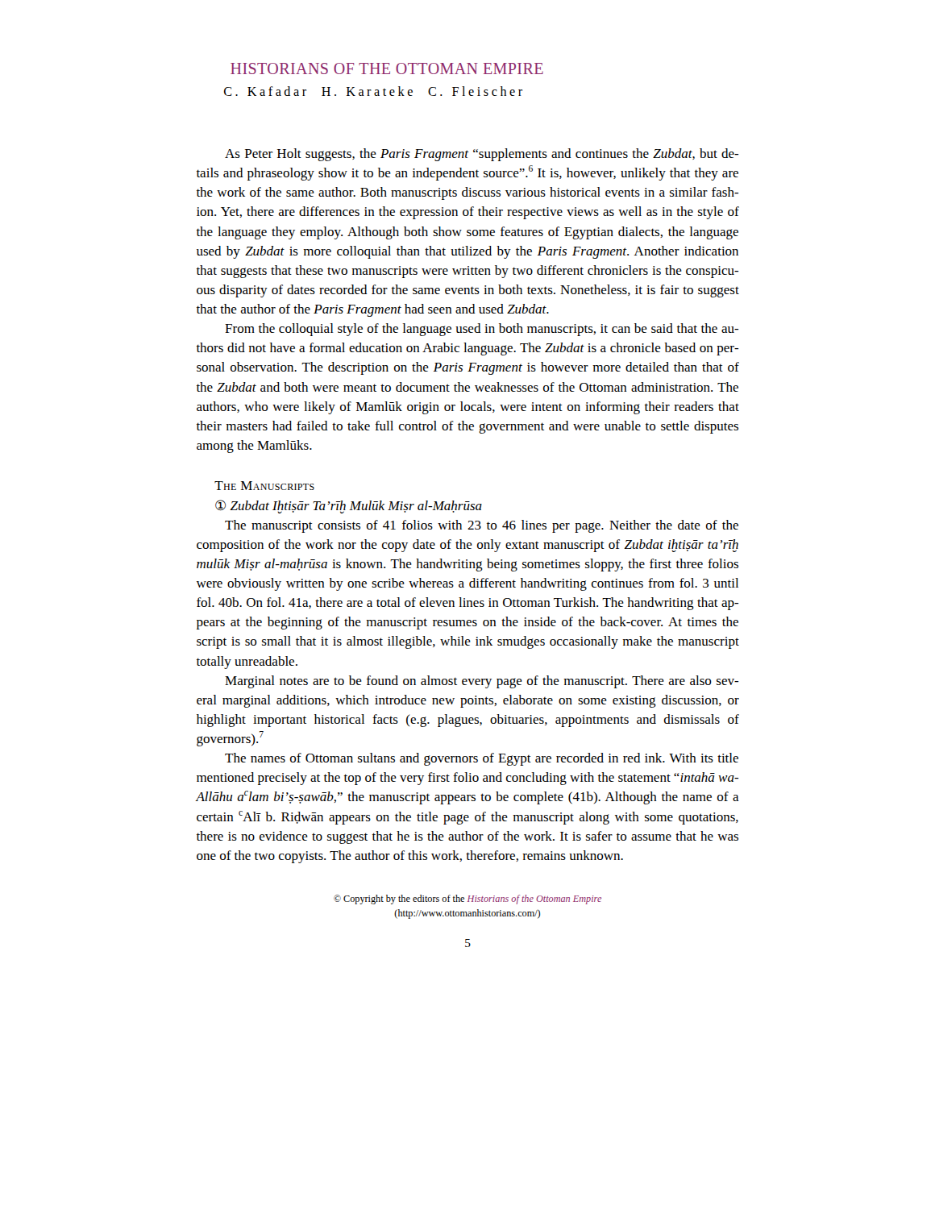HISTORIANS OF THE OTTOMAN EMPIRE
C. Kafadar H. Karateke C. Fleischer
As Peter Holt suggests, the Paris Fragment “supplements and continues the Zubdat, but details and phraseology show it to be an independent source”.6 It is, however, unlikely that they are the work of the same author. Both manuscripts discuss various historical events in a similar fashion. Yet, there are differences in the expression of their respective views as well as in the style of the language they employ. Although both show some features of Egyptian dialects, the language used by Zubdat is more colloquial than that utilized by the Paris Fragment. Another indication that suggests that these two manuscripts were written by two different chroniclers is the conspicuous disparity of dates recorded for the same events in both texts. Nonetheless, it is fair to suggest that the author of the Paris Fragment had seen and used Zubdat.
From the colloquial style of the language used in both manuscripts, it can be said that the authors did not have a formal education on Arabic language. The Zubdat is a chronicle based on personal observation. The description on the Paris Fragment is however more detailed than that of the Zubdat and both were meant to document the weaknesses of the Ottoman administration. The authors, who were likely of Mamlūk origin or locals, were intent on informing their readers that their masters had failed to take full control of the government and were unable to settle disputes among the Mamlūks.
The Manuscripts
① Zubdat Iḫtiṣār Ta’rīḫ Mulūk Miṣr al-Maḥrūsa
The manuscript consists of 41 folios with 23 to 46 lines per page. Neither the date of the composition of the work nor the copy date of the only extant manuscript of Zubdat iḫtiṣār ta’rīḫ mulūk Miṣr al-maḥrūsa is known. The handwriting being sometimes sloppy, the first three folios were obviously written by one scribe whereas a different handwriting continues from fol. 3 until fol. 40b. On fol. 41a, there are a total of eleven lines in Ottoman Turkish. The handwriting that appears at the beginning of the manuscript resumes on the inside of the back-cover. At times the script is so small that it is almost illegible, while ink smudges occasionally make the manuscript totally unreadable.
Marginal notes are to be found on almost every page of the manuscript. There are also several marginal additions, which introduce new points, elaborate on some existing discussion, or highlight important historical facts (e.g. plagues, obituaries, appointments and dismissals of governors).7
The names of Ottoman sultans and governors of Egypt are recorded in red ink. With its title mentioned precisely at the top of the very first folio and concluding with the statement “intahā wa-Allāhu aclam bi’ṣ-ṣawāb,” the manuscript appears to be complete (41b). Although the name of a certain cAlī b. Riḍwān appears on the title page of the manuscript along with some quotations, there is no evidence to suggest that he is the author of the work. It is safer to assume that he was one of the two copyists. The author of this work, therefore, remains unknown.
© Copyright by the editors of the Historians of the Ottoman Empire
(http://www.ottomanhistorians.com/)
5